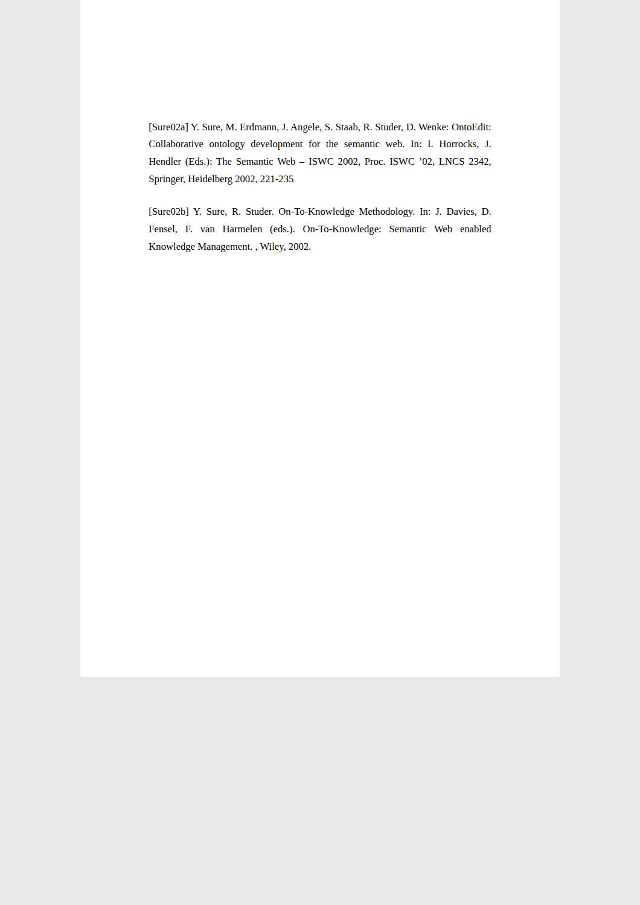[Sure02a] Y. Sure, M. Erdmann, J. Angele, S. Staab, R. Studer, D. Wenke: OntoEdit: Collaborative ontology development for the semantic web. In: I. Horrocks, J. Hendler (Eds.): The Semantic Web – ISWC 2002, Proc. ISWC ’02, LNCS 2342, Springer, Heidelberg 2002, 221-235
[Sure02b] Y. Sure, R. Studer. On-To-Knowledge Methodology. In: J. Davies, D. Fensel, F. van Harmelen (eds.). On-To-Knowledge: Semantic Web enabled Knowledge Management. , Wiley, 2002.